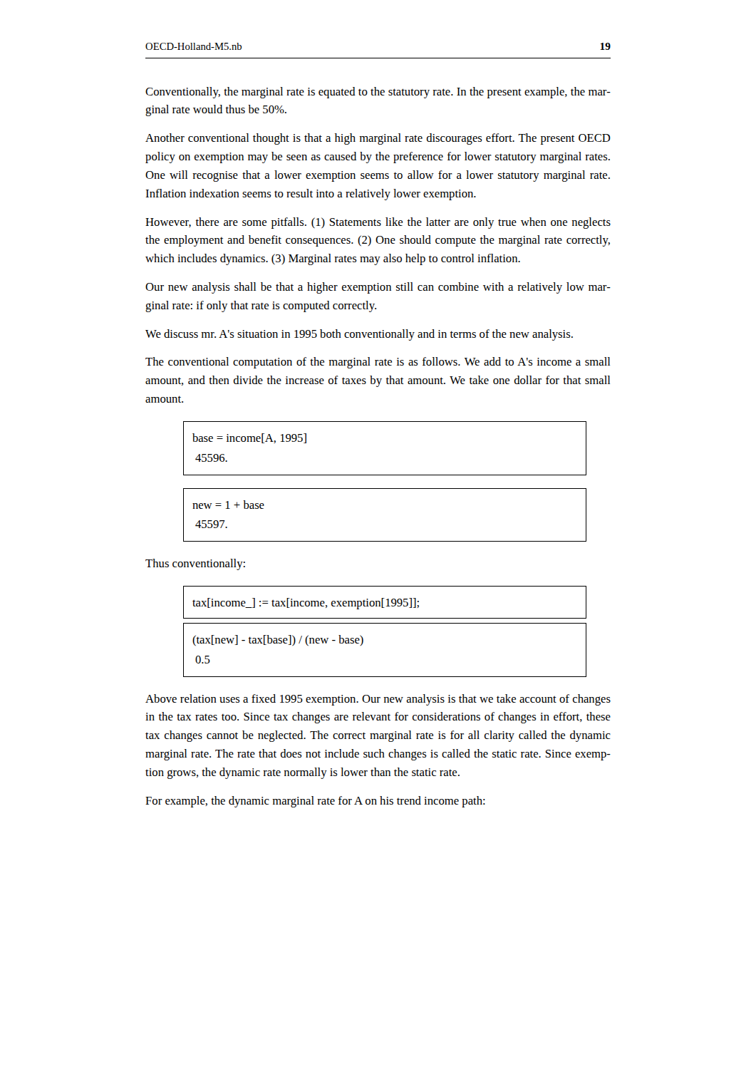OECD-Holland-M5.nb 19
Conventionally, the marginal rate is equated to the statutory rate. In the present example, the marginal rate would thus be 50%.
Another conventional thought is that a high marginal rate discourages effort. The present OECD policy on exemption may be seen as caused by the preference for lower statutory marginal rates. One will recognise that a lower exemption seems to allow for a lower statutory marginal rate. Inflation indexation seems to result into a relatively lower exemption.
However, there are some pitfalls. (1) Statements like the latter are only true when one neglects the employment and benefit consequences. (2) One should compute the marginal rate correctly, which includes dynamics. (3) Marginal rates may also help to control inflation.
Our new analysis shall be that a higher exemption still can combine with a relatively low marginal rate: if only that rate is computed correctly.
We discuss mr. A's situation in 1995 both conventionally and in terms of the new analysis.
The conventional computation of the marginal rate is as follows. We add to A's income a small amount, and then divide the increase of taxes by that amount. We take one dollar for that small amount.
base = income[A, 1995]
45596.
new = 1 + base
45597.
Thus conventionally:
tax[income_] := tax[income, exemption[1995]];
(tax[new] - tax[base]) / (new - base)
0.5
Above relation uses a fixed 1995 exemption. Our new analysis is that we take account of changes in the tax rates too. Since tax changes are relevant for considerations of changes in effort, these tax changes cannot be neglected. The correct marginal rate is for all clarity called the dynamic marginal rate. The rate that does not include such changes is called the static rate. Since exemption grows, the dynamic rate normally is lower than the static rate.
For example, the dynamic marginal rate for A on his trend income path: